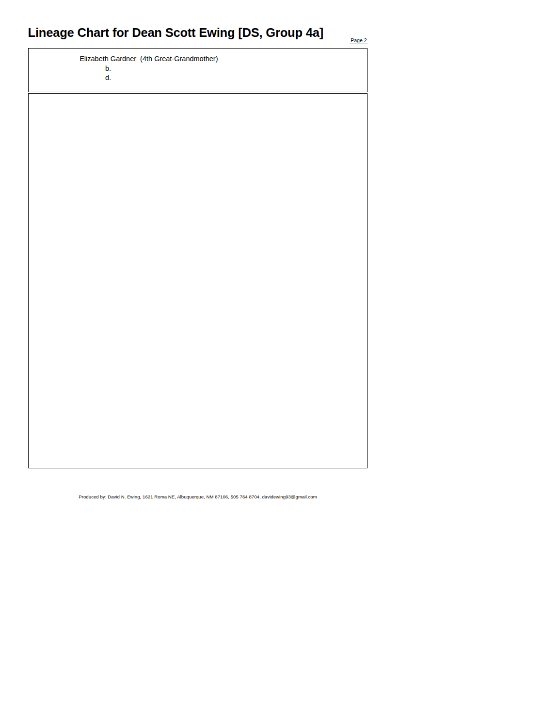Lineage Chart for Dean Scott Ewing [DS, Group 4a]
Page 2
Elizabeth Gardner (4th Great-Grandmother)
b.
d.
Produced by: David N. Ewing, 1621 Roma NE, Albuquerque, NM 87106, 505 764 8704, davidewing93@gmail.com